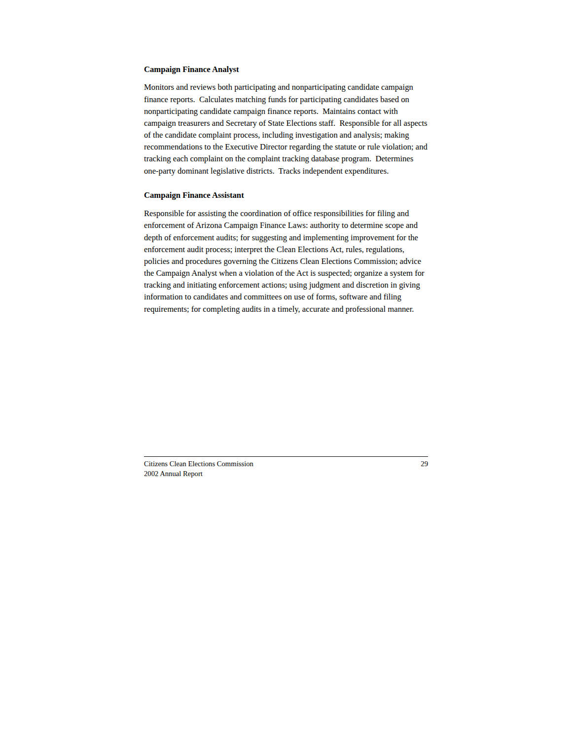Campaign Finance Analyst
Monitors and reviews both participating and nonparticipating candidate campaign finance reports. Calculates matching funds for participating candidates based on nonparticipating candidate campaign finance reports. Maintains contact with campaign treasurers and Secretary of State Elections staff. Responsible for all aspects of the candidate complaint process, including investigation and analysis; making recommendations to the Executive Director regarding the statute or rule violation; and tracking each complaint on the complaint tracking database program. Determines one-party dominant legislative districts. Tracks independent expenditures.
Campaign Finance Assistant
Responsible for assisting the coordination of office responsibilities for filing and enforcement of Arizona Campaign Finance Laws: authority to determine scope and depth of enforcement audits; for suggesting and implementing improvement for the enforcement audit process; interpret the Clean Elections Act, rules, regulations, policies and procedures governing the Citizens Clean Elections Commission; advice the Campaign Analyst when a violation of the Act is suspected; organize a system for tracking and initiating enforcement actions; using judgment and discretion in giving information to candidates and committees on use of forms, software and filing requirements; for completing audits in a timely, accurate and professional manner.
Citizens Clean Elections Commission
2002 Annual Report
29